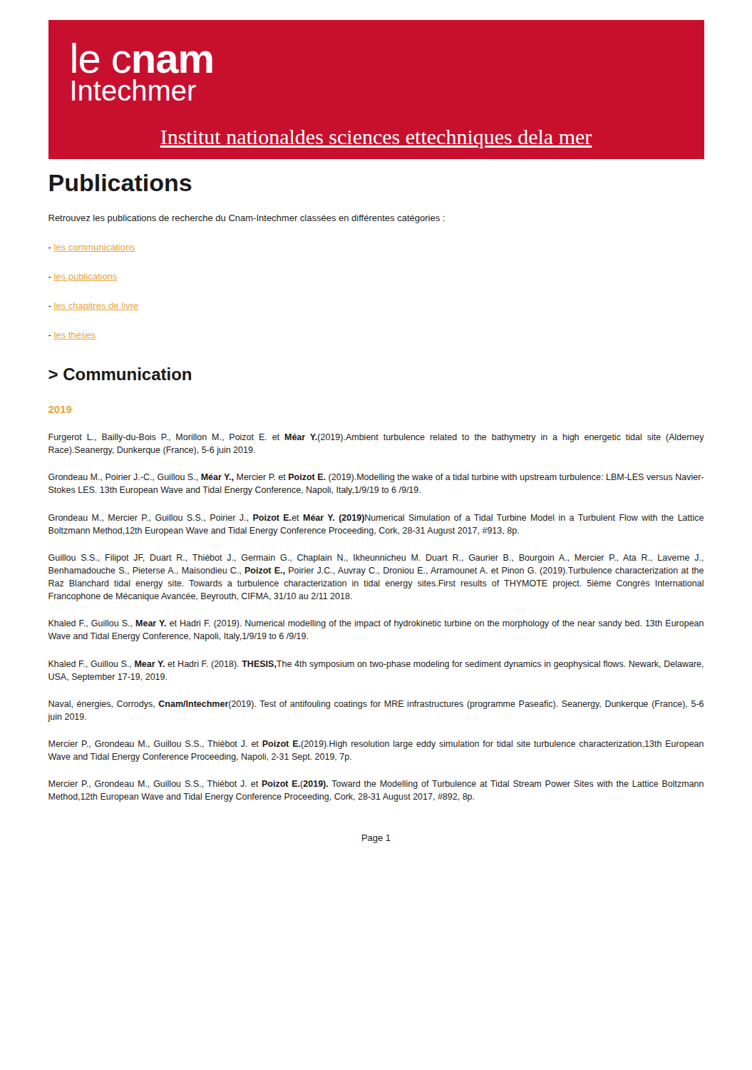le cnam
Intechmer
Institut nationaldes sciences ettechniques dela mer
Publications
Retrouvez les publications de recherche du Cnam-Intechmer classées en différentes catégories :
les communications
les publications
les chapitres de livre
les thèses
> Communication
2019
Furgerot L., Bailly-du-Bois P., Morillon M., Poizot E. et Méar Y.(2019).Ambient turbulence related to the bathymetry in a high energetic tidal site (Alderney Race).Seanergy, Dunkerque (France), 5-6 juin 2019.
Grondeau M., Poirier J.-C., Guillou S., Méar Y., Mercier P. et Poizot E. (2019).Modelling the wake of a tidal turbine with upstream turbulence: LBM-LES versus Navier-Stokes LES. 13th European Wave and Tidal Energy Conference, Napoli, Italy,1/9/19 to 6 /9/19.
Grondeau M., Mercier P., Guillou S.S., Poirier J., Poizot E. et Méar Y. (2019) Numerical Simulation of a Tidal Turbine Model in a Turbulent Flow with the Lattice Boltzmann Method,12th European Wave and Tidal Energy Conference Proceeding, Cork, 28-31 August 2017, #913, 8p.
Guillou S.S., Filipot JF, Duart R., Thiébot J., Germain G., Chaplain N., Ikheunnicheu M. Duart R., Gaurier B., Bourgoin A., Mercier P., Ata R., Laverne J., Benhamadouche S., Pieterse A., Maisondieu C., Poizot E., Poirier J.C., Auvray C., Droniou E., Arramounet A. et Pinon G. (2019).Turbulence characterization at the Raz Blanchard tidal energy site. Towards a turbulence characterization in tidal energy sites.First results of THYMOTE project. 5ième Congrès International Francophone de Mécanique Avancée, Beyrouth, CIFMA, 31/10 au 2/11 2018.
Khaled F., Guillou S., Mear Y. et Hadri F. (2019). Numerical modelling of the impact of hydrokinetic turbine on the morphology of the near sandy bed. 13th European Wave and Tidal Energy Conference, Napoli, Italy,1/9/19 to 6 /9/19.
Khaled F., Guillou S., Mear Y. et Hadri F. (2018). THESIS, The 4th symposium on two-phase modeling for sediment dynamics in geophysical flows. Newark, Delaware, USA, September 17-19, 2019.
Naval, énergies, Corrodys, Cnam/Intechmer(2019). Test of antifouling coatings for MRE infrastructures (programme Paseafic). Seanergy, Dunkerque (France), 5-6 juin 2019.
Mercier P., Grondeau M., Guillou S.S., Thiébot J. et Poizot E.(2019).High resolution large eddy simulation for tidal site turbulence characterization,13th European Wave and Tidal Energy Conference Proceeding, Napoli, 2-31 Sept. 2019, 7p.
Mercier P., Grondeau M., Guillou S.S., Thiébot J. et Poizot E.(2019). Toward the Modelling of Turbulence at Tidal Stream Power Sites with the Lattice Boltzmann Method,12th European Wave and Tidal Energy Conference Proceeding, Cork, 28-31 August 2017, #892, 8p.
Page 1